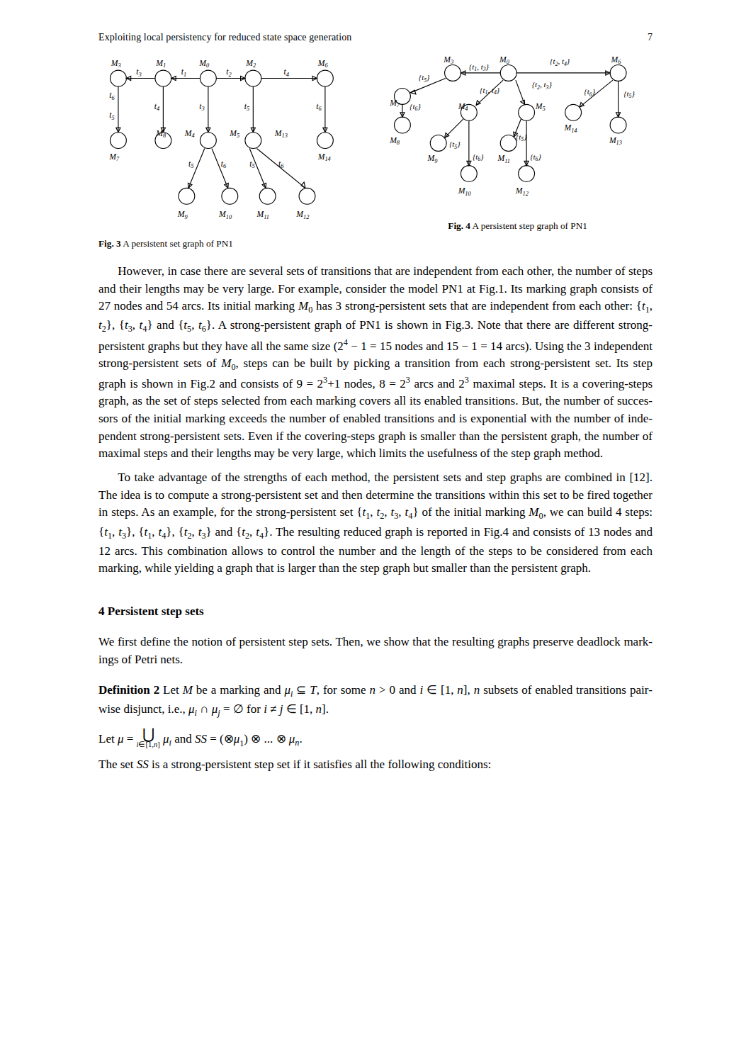Exploiting local persistency for reduced state space generation 7
M3 M1 M0 M2 M6 t3 t1 t2 t4 t6 t5 t4 t3 t5 t6 M7 M8 M4 M5 M13 M14 t5 t6 t5 t6 M9 M10 M11 M12
Fig. 3 A persistent set graph of PN1
M3 M0 M6 {t1, t3} {t2, t4} M7 {t5} M8 {t6} M4 M5 {t1, t4} {t2, t3} M14 {t6} M13 {t5} M9 {t5} M11 {t5} M10 {t6} M12 {t6}
Fig. 4 A persistent step graph of PN1
However, in case there are several sets of transitions that are independent from each other, the number of steps and their lengths may be very large. For example, consider the model PN1 at Fig.1. Its marking graph consists of 27 nodes and 54 arcs. Its initial marking M0 has 3 strong-persistent sets that are independent from each other: {t1, t2}, {t3, t4} and {t5, t6}. A strong-persistent graph of PN1 is shown in Fig.3. Note that there are different strong-persistent graphs but they have all the same size (24 − 1 = 15 nodes and 15 − 1 = 14 arcs). Using the 3 independent strong-persistent sets of M0, steps can be built by picking a transition from each strong-persistent set. Its step graph is shown in Fig.2 and consists of 9 = 23+1 nodes, 8 = 23 arcs and 23 maximal steps. It is a covering-steps graph, as the set of steps selected from each marking covers all its enabled transitions. But, the number of successors of the initial marking exceeds the number of enabled transitions and is exponential with the number of independent strong-persistent sets. Even if the covering-steps graph is smaller than the persistent graph, the number of maximal steps and their lengths may be very large, which limits the usefulness of the step graph method.
To take advantage of the strengths of each method, the persistent sets and step graphs are combined in [12]. The idea is to compute a strong-persistent set and then determine the transitions within this set to be fired together in steps. As an example, for the strong-persistent set {t1, t2, t3, t4} of the initial marking M0, we can build 4 steps: {t1, t3}, {t1, t4}, {t2, t3} and {t2, t4}. The resulting reduced graph is reported in Fig.4 and consists of 13 nodes and 12 arcs. This combination allows to control the number and the length of the steps to be considered from each marking, while yielding a graph that is larger than the step graph but smaller than the persistent graph.
4 Persistent step sets
We first define the notion of persistent step sets. Then, we show that the resulting graphs preserve deadlock markings of Petri nets.
Definition 2 Let M be a marking and μi ⊆ T, for some n > 0 and i ∈ [1, n], n subsets of enabled transitions pairwise disjunct, i.e., μi ∩ μj = ∅ for i ≠ j ∈ [1, n].
Let μ = ⋃i∈[1,n] μi and SS = (⊗μ1) ⊗ ... ⊗ μn.
The set SS is a strong-persistent step set if it satisfies all the following conditions: